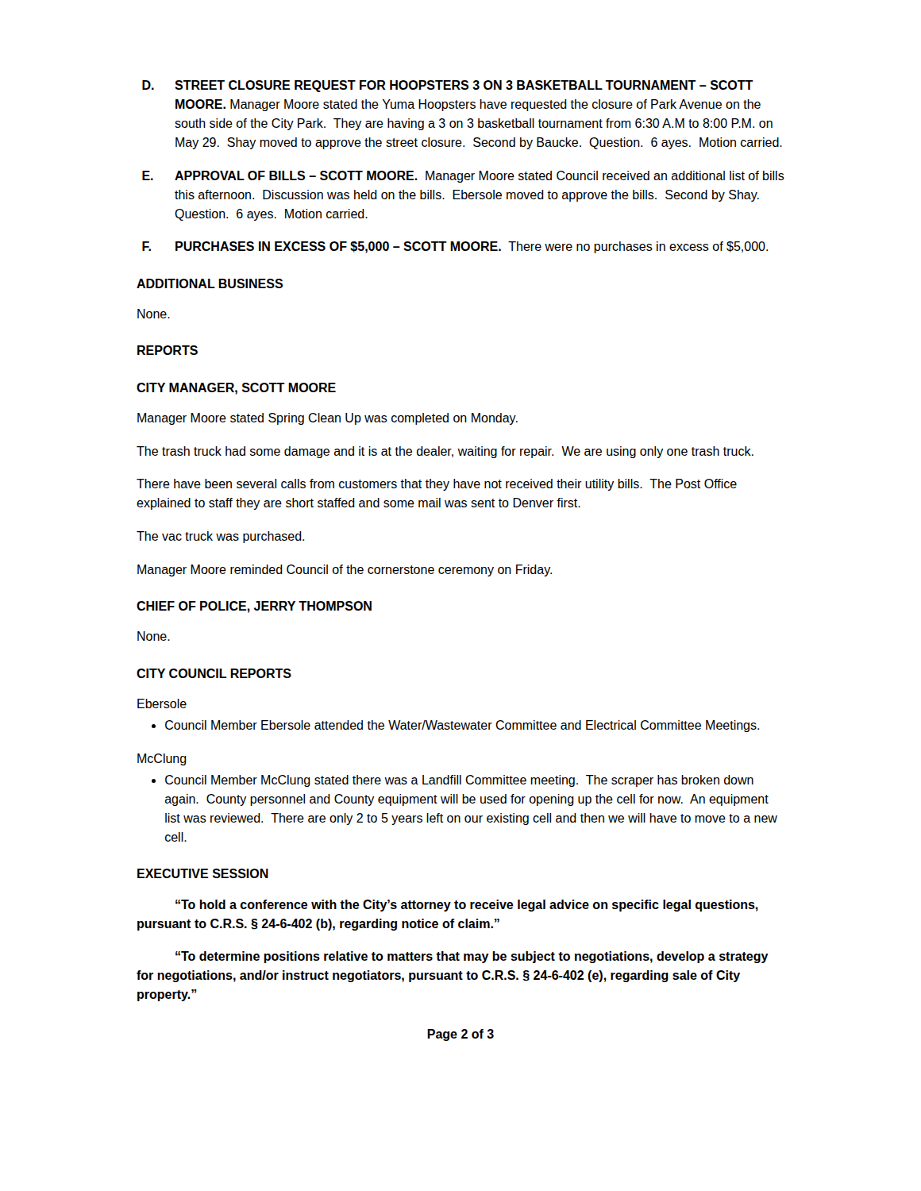D.
STREET CLOSURE REQUEST FOR HOOPSTERS 3 ON 3 BASKETBALL TOURNAMENT – SCOTT MOORE. Manager Moore stated the Yuma Hoopsters have requested the closure of Park Avenue on the south side of the City Park. They are having a 3 on 3 basketball tournament from 6:30 A.M to 8:00 P.M. on May 29. Shay moved to approve the street closure. Second by Baucke. Question. 6 ayes. Motion carried.
E.
APPROVAL OF BILLS – SCOTT MOORE. Manager Moore stated Council received an additional list of bills this afternoon. Discussion was held on the bills. Ebersole moved to approve the bills. Second by Shay. Question. 6 ayes. Motion carried.
F.
PURCHASES IN EXCESS OF $5,000 – SCOTT MOORE. There were no purchases in excess of $5,000.
ADDITIONAL BUSINESS
None.
REPORTS
CITY MANAGER, SCOTT MOORE
Manager Moore stated Spring Clean Up was completed on Monday.
The trash truck had some damage and it is at the dealer, waiting for repair. We are using only one trash truck.
There have been several calls from customers that they have not received their utility bills. The Post Office explained to staff they are short staffed and some mail was sent to Denver first.
The vac truck was purchased.
Manager Moore reminded Council of the cornerstone ceremony on Friday.
CHIEF OF POLICE, JERRY THOMPSON
None.
CITY COUNCIL REPORTS
Ebersole
Council Member Ebersole attended the Water/Wastewater Committee and Electrical Committee Meetings.
McClung
Council Member McClung stated there was a Landfill Committee meeting. The scraper has broken down again. County personnel and County equipment will be used for opening up the cell for now. An equipment list was reviewed. There are only 2 to 5 years left on our existing cell and then we will have to move to a new cell.
EXECUTIVE SESSION
“To hold a conference with the City’s attorney to receive legal advice on specific legal questions, pursuant to C.R.S. § 24-6-402 (b), regarding notice of claim.”
“To determine positions relative to matters that may be subject to negotiations, develop a strategy for negotiations, and/or instruct negotiators, pursuant to C.R.S. § 24-6-402 (e), regarding sale of City property.”
Page 2 of 3